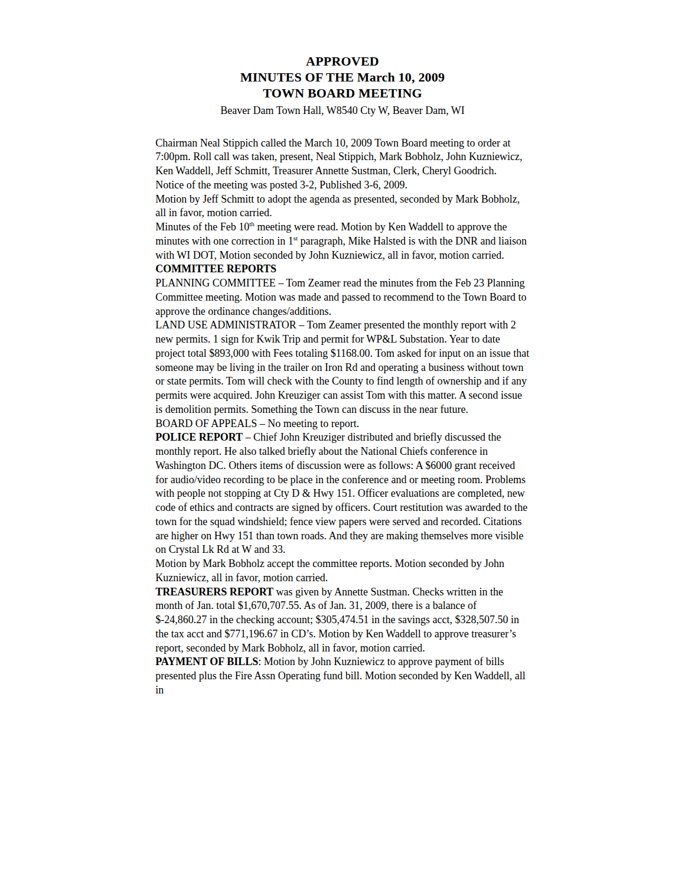APPROVED
MINUTES OF THE March 10, 2009
TOWN BOARD MEETING
Beaver Dam Town Hall, W8540 Cty W, Beaver Dam, WI
Chairman Neal Stippich called the March 10, 2009 Town Board meeting to order at 7:00pm. Roll call was taken, present, Neal Stippich, Mark Bobholz, John Kuzniewicz, Ken Waddell, Jeff Schmitt, Treasurer Annette Sustman, Clerk, Cheryl Goodrich.
Notice of the meeting was posted 3-2, Published 3-6, 2009.
Motion by Jeff Schmitt to adopt the agenda as presented, seconded by Mark Bobholz, all in favor, motion carried.
Minutes of the Feb 10th meeting were read. Motion by Ken Waddell to approve the minutes with one correction in 1st paragraph, Mike Halsted is with the DNR and liaison with WI DOT, Motion seconded by John Kuzniewicz, all in favor, motion carried.
COMMITTEE REPORTS
PLANNING COMMITTEE – Tom Zeamer read the minutes from the Feb 23 Planning Committee meeting. Motion was made and passed to recommend to the Town Board to approve the ordinance changes/additions.
LAND USE ADMINISTRATOR – Tom Zeamer presented the monthly report with 2 new permits. 1 sign for Kwik Trip and permit for WP&L Substation. Year to date project total $893,000 with Fees totaling $1168.00. Tom asked for input on an issue that someone may be living in the trailer on Iron Rd and operating a business without town or state permits. Tom will check with the County to find length of ownership and if any permits were acquired. John Kreuziger can assist Tom with this matter. A second issue is demolition permits. Something the Town can discuss in the near future.
BOARD OF APPEALS – No meeting to report.
POLICE REPORT – Chief John Kreuziger distributed and briefly discussed the monthly report. He also talked briefly about the National Chiefs conference in Washington DC. Others items of discussion were as follows: A $6000 grant received for audio/video recording to be place in the conference and or meeting room. Problems with people not stopping at Cty D & Hwy 151. Officer evaluations are completed, new code of ethics and contracts are signed by officers. Court restitution was awarded to the town for the squad windshield; fence view papers were served and recorded. Citations are higher on Hwy 151 than town roads. And they are making themselves more visible on Crystal Lk Rd at W and 33.
Motion by Mark Bobholz accept the committee reports. Motion seconded by John Kuzniewicz, all in favor, motion carried.
TREASURERS REPORT was given by Annette Sustman. Checks written in the month of Jan. total $1,670,707.55. As of Jan. 31, 2009, there is a balance of $-24,860.27 in the checking account; $305,474.51 in the savings acct, $328,507.50 in the tax acct and $771,196.67 in CD’s. Motion by Ken Waddell to approve treasurer’s report, seconded by Mark Bobholz, all in favor, motion carried.
PAYMENT OF BILLS: Motion by John Kuzniewicz to approve payment of bills presented plus the Fire Assn Operating fund bill. Motion seconded by Ken Waddell, all in